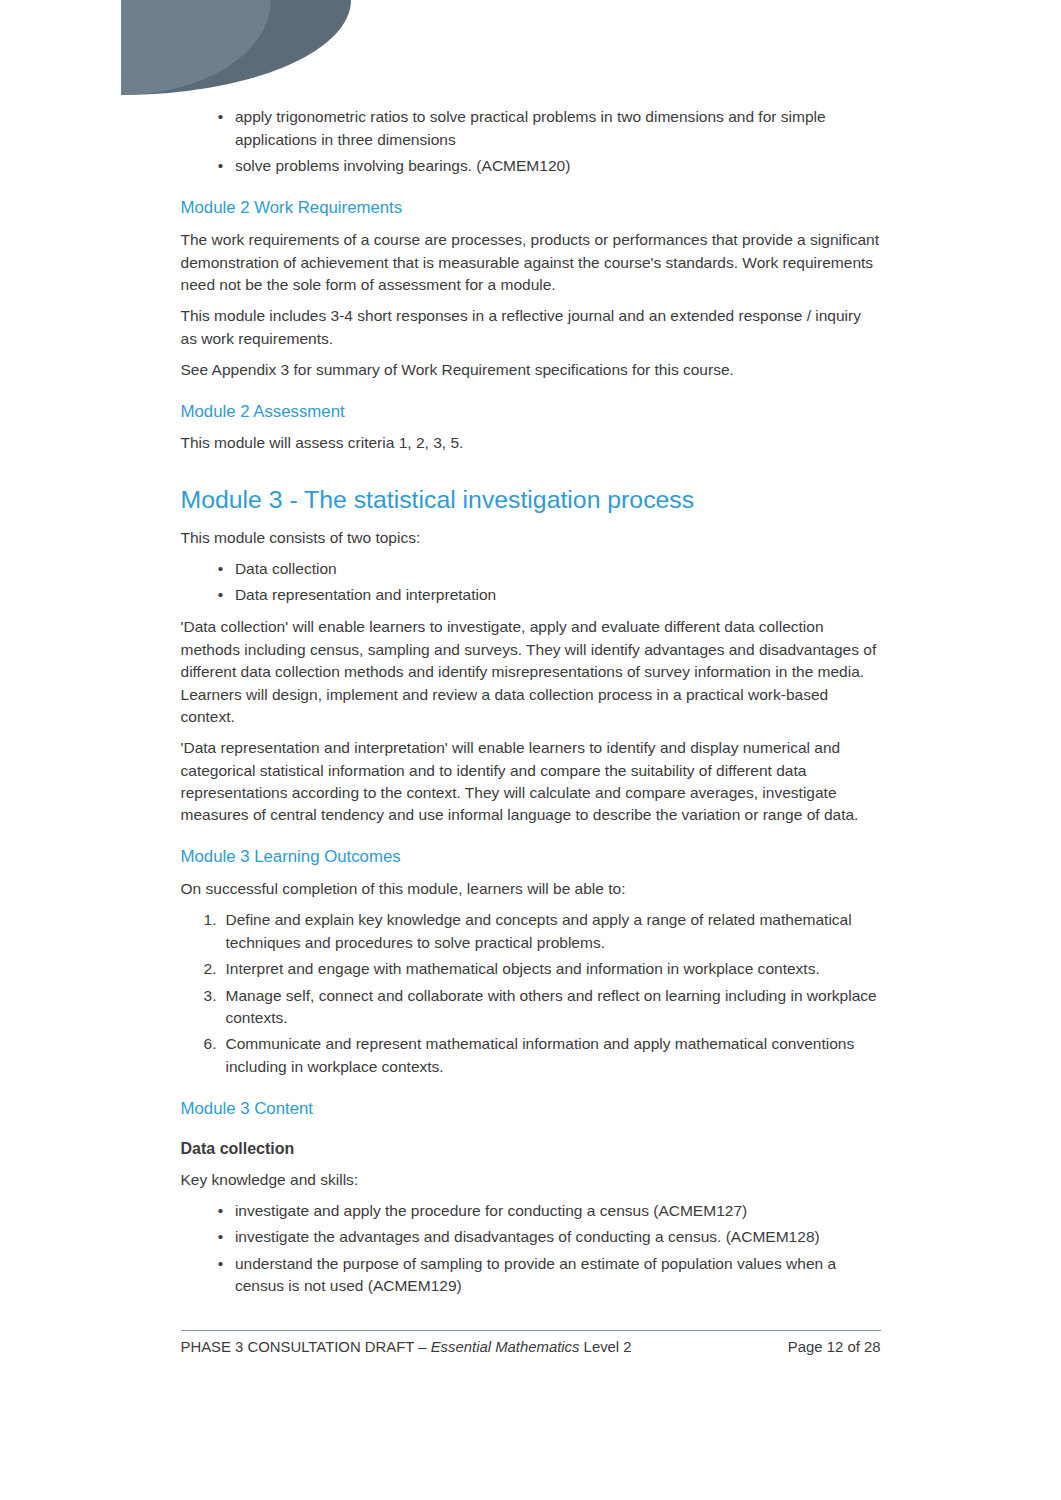apply trigonometric ratios to solve practical problems in two dimensions and for simple applications in three dimensions
solve problems involving bearings. (ACMEM120)
Module 2 Work Requirements
The work requirements of a course are processes, products or performances that provide a significant demonstration of achievement that is measurable against the course's standards. Work requirements need not be the sole form of assessment for a module.
This module includes 3-4 short responses in a reflective journal and an extended response / inquiry as work requirements.
See Appendix 3 for summary of Work Requirement specifications for this course.
Module 2 Assessment
This module will assess criteria 1, 2, 3, 5.
Module 3 - The statistical investigation process
This module consists of two topics:
Data collection
Data representation and interpretation
'Data collection' will enable learners to investigate, apply and evaluate different data collection methods including census, sampling and surveys. They will identify advantages and disadvantages of different data collection methods and identify misrepresentations of survey information in the media. Learners will design, implement and review a data collection process in a practical work-based context.
'Data representation and interpretation' will enable learners to identify and display numerical and categorical statistical information and to identify and compare the suitability of different data representations according to the context. They will calculate and compare averages, investigate measures of central tendency and use informal language to describe the variation or range of data.
Module 3 Learning Outcomes
On successful completion of this module, learners will be able to:
Define and explain key knowledge and concepts and apply a range of related mathematical techniques and procedures to solve practical problems.
Interpret and engage with mathematical objects and information in workplace contexts.
Manage self, connect and collaborate with others and reflect on learning including in workplace contexts.
Communicate and represent mathematical information and apply mathematical conventions including in workplace contexts.
Module 3 Content
Data collection
Key knowledge and skills:
investigate and apply the procedure for conducting a census (ACMEM127)
investigate the advantages and disadvantages of conducting a census. (ACMEM128)
understand the purpose of sampling to provide an estimate of population values when a census is not used (ACMEM129)
PHASE 3 CONSULTATION DRAFT – Essential Mathematics Level 2
Page 12 of 28